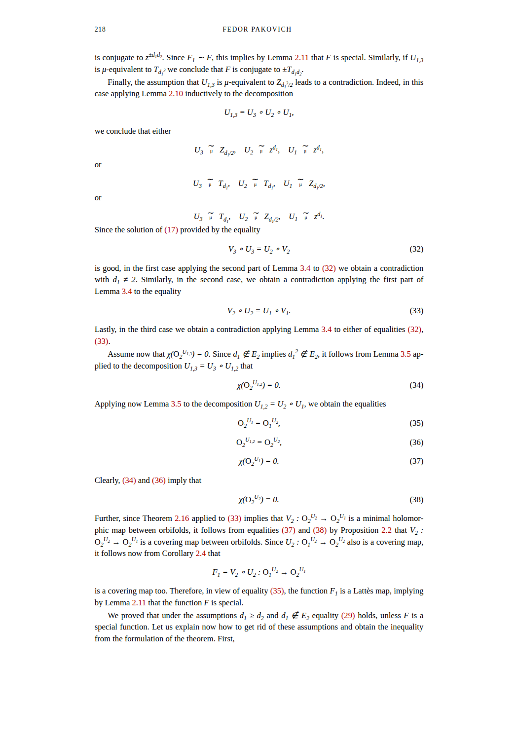218 Fedor Pakovich
is conjugate to z±d1d2. Since F1 ∼ F, this implies by Lemma 2.11 that F is special. Similarly, if U1,3 is μ-equivalent to Td13 we conclude that F is conjugate to ±Td1d2.
Finally, the assumption that U1,3 is μ-equivalent to Zd13/2 leads to a contradiction. Indeed, in this case applying Lemma 2.10 inductively to the decomposition
U1,3 = U3 ∘ U2 ∘ U1,
we conclude that either
U3 ∼μ Zd1/2, U2 ∼μ zd1, U1 ∼μ zd1, or U3 ∼μ Td1, U2 ∼μ Td1, U1 ∼μ Zd1/2, or U3 ∼μ Td1, U2 ∼μ Zd1/2, U1 ∼μ zd1.
Since the solution of (17) provided by the equality
V3 ∘ U3 = U2 ∘ V2 (32)
is good, in the first case applying the second part of Lemma 3.4 to (32) we obtain a contradiction with d1 ≠ 2. Similarly, in the second case, we obtain a contradiction applying the first part of Lemma 3.4 to the equality
V2 ∘ U2 = U1 ∘ V1. (33)
Lastly, in the third case we obtain a contradiction applying Lemma 3.4 to either of equalities (32), (33).
Assume now that χ(O2U1,3) = 0. Since d1 ∉ E2 implies d12 ∉ E2, it follows from Lemma 3.5 applied to the decomposition U1,3 = U3 ∘ U1,2 that
χ(O2U1,2) = 0. (34)
Applying now Lemma 3.5 to the decomposition U1,2 = U2 ∘ U1, we obtain the equalities
O2U1 = O1U2, (35)
O2U1,2 = O2U2, (36)
χ(O2U1) = 0. (37)
Clearly, (34) and (36) imply that
χ(O2U2) = 0. (38)
Further, since Theorem 2.16 applied to (33) implies that V2 : O2U2 → O2U1 is a minimal holomorphic map between orbifolds, it follows from equalities (37) and (38) by Proposition 2.2 that V2 : O2U2 → O2U1 is a covering map between orbifolds. Since U2 : O1U2 → O2U2 also is a covering map, it follows now from Corollary 2.4 that
F1 = V2 ∘ U2 : O1U2 → O2U1
is a covering map too. Therefore, in view of equality (35), the function F1 is a Lattès map, implying by Lemma 2.11 that the function F is special.
We proved that under the assumptions d1 ≥ d2 and d1 ∉ E2 equality (29) holds, unless F is a special function. Let us explain now how to get rid of these assumptions and obtain the inequality from the formulation of the theorem. First,